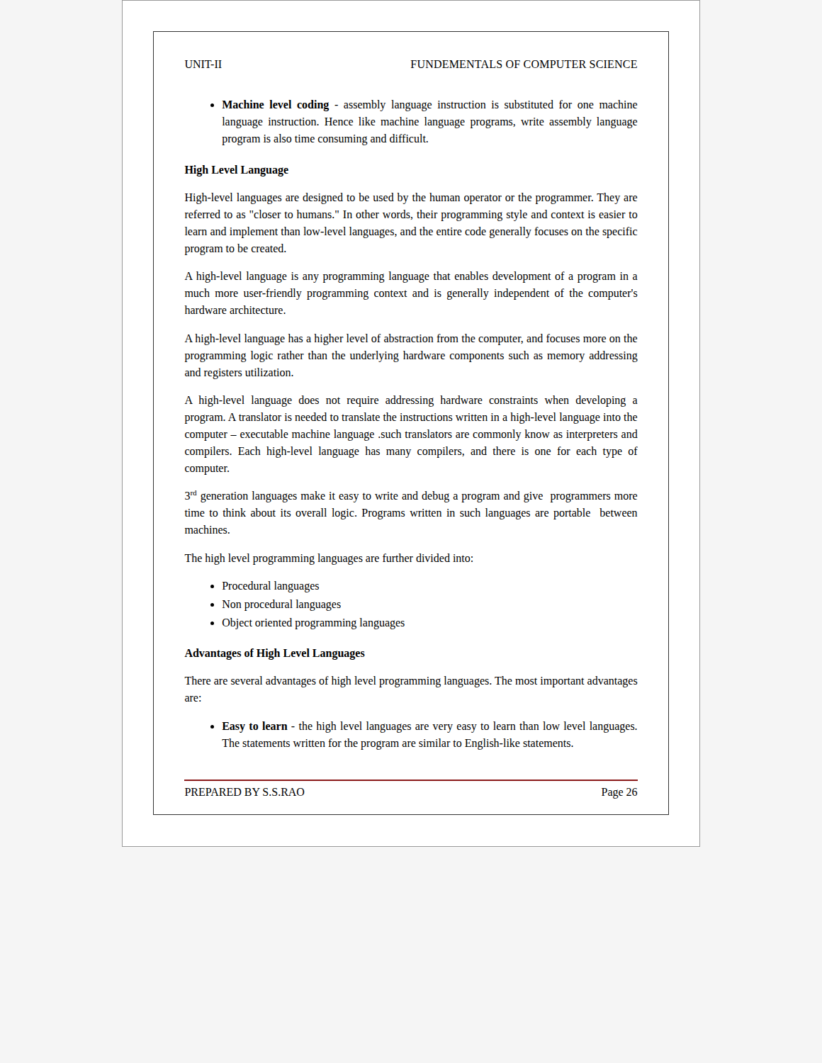UNIT-II FUNDEMENTALS OF COMPUTER SCIENCE
Machine level coding - assembly language instruction is substituted for one machine language instruction. Hence like machine language programs, write assembly language program is also time consuming and difficult.
High Level Language
High-level languages are designed to be used by the human operator or the programmer. They are referred to as "closer to humans." In other words, their programming style and context is easier to learn and implement than low-level languages, and the entire code generally focuses on the specific program to be created.
A high-level language is any programming language that enables development of a program in a much more user-friendly programming context and is generally independent of the computer's hardware architecture.
A high-level language has a higher level of abstraction from the computer, and focuses more on the programming logic rather than the underlying hardware components such as memory addressing and registers utilization.
A high-level language does not require addressing hardware constraints when developing a program. A translator is needed to translate the instructions written in a high-level language into the computer – executable machine language .such translators are commonly know as interpreters and compilers. Each high-level language has many compilers, and there is one for each type of computer.
3rd generation languages make it easy to write and debug a program and give programmers more time to think about its overall logic. Programs written in such languages are portable between machines.
The high level programming languages are further divided into:
Procedural languages
Non procedural languages
Object oriented programming languages
Advantages of High Level Languages
There are several advantages of high level programming languages. The most important advantages are:
Easy to learn - the high level languages are very easy to learn than low level languages. The statements written for the program are similar to English-like statements.
PREPARED BY S.S.RAO Page 26